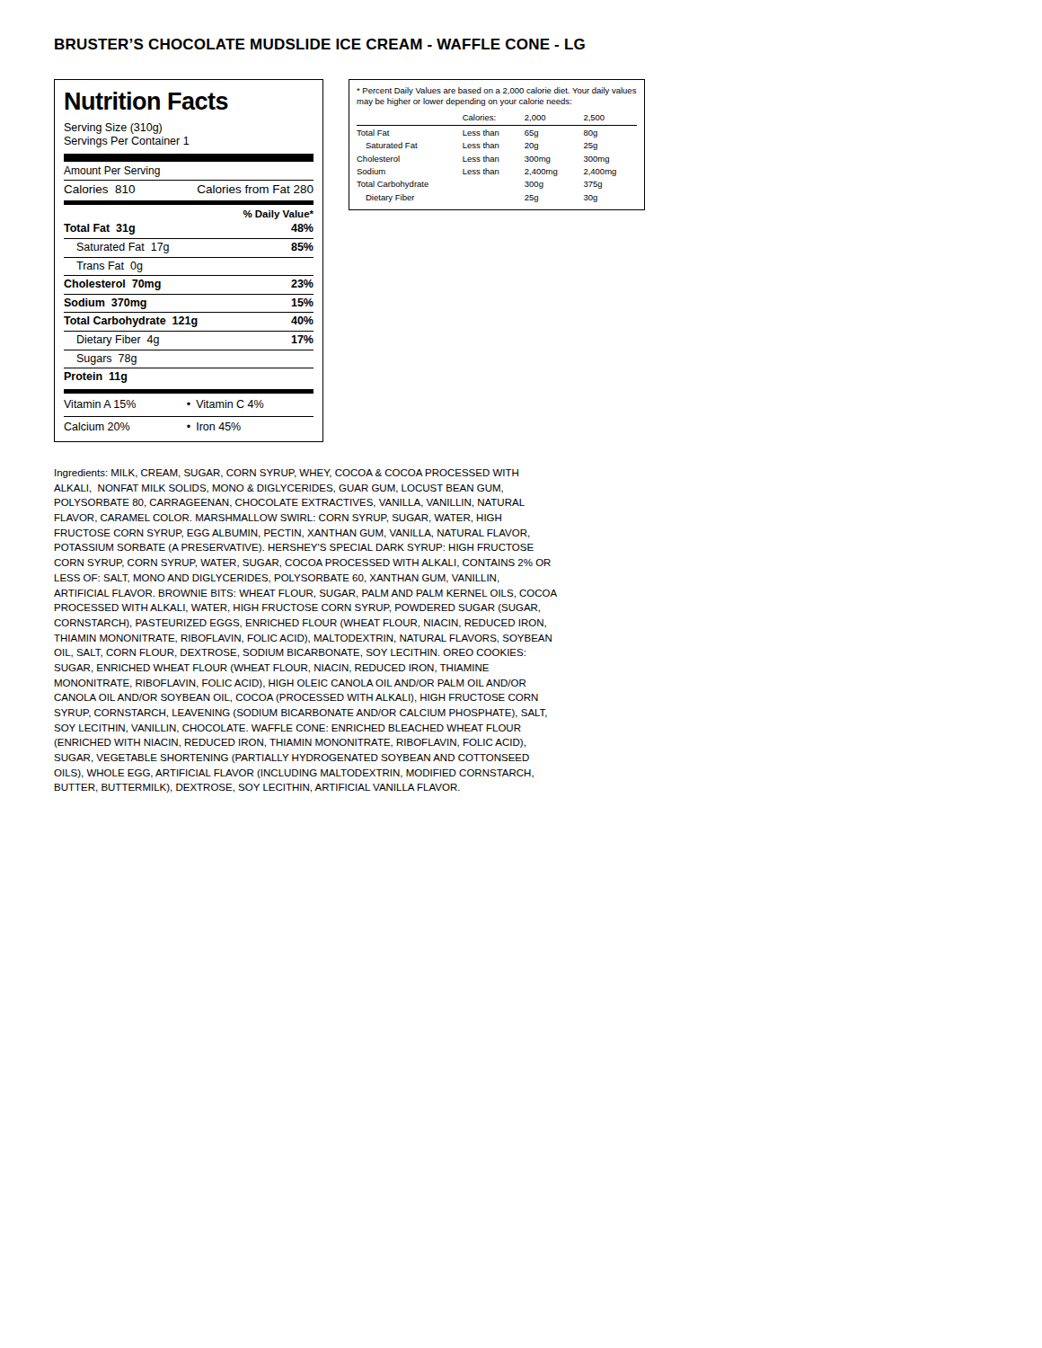BRUSTER’S CHOCOLATE MUDSLIDE ICE CREAM - WAFFLE CONE - LG
Nutrition Facts
Serving Size (310g)
Servings Per Container 1
Amount Per Serving
Calories 810 Calories from Fat 280
% Daily Value*
| Total Fat 31g | 48% |
| Saturated Fat 17g | 85% |
| Trans Fat 0g | |
| Cholesterol 70mg | 23% |
| Sodium 370mg | 15% |
| Total Carbohydrate 121g | 40% |
| Dietary Fiber 4g | 17% |
| Sugars 78g | |
| Protein 11g | |
Vitamin A 15% • Vitamin C 4%
Calcium 20% • Iron 45%
* Percent Daily Values are based on a 2,000 calorie diet. Your daily values may be higher or lower depending on your calorie needs:
| | Calories: | 2,000 | 2,500 |
| Total Fat | Less than | 65g | 80g |
| Saturated Fat | Less than | 20g | 25g |
| Cholesterol | Less than | 300mg | 300mg |
| Sodium | Less than | 2,400mg | 2,400mg |
| Total Carbohydrate | | 300g | 375g |
| Dietary Fiber | | 25g | 30g |
Ingredients: MILK, CREAM, SUGAR, CORN SYRUP, WHEY, COCOA & COCOA PROCESSED WITH ALKALI, NONFAT MILK SOLIDS, MONO & DIGLYCERIDES, GUAR GUM, LOCUST BEAN GUM, POLYSORBATE 80, CARRAGEENAN, CHOCOLATE EXTRACTIVES, VANILLA, VANILLIN, NATURAL FLAVOR, CARAMEL COLOR. MARSHMALLOW SWIRL: CORN SYRUP, SUGAR, WATER, HIGH FRUCTOSE CORN SYRUP, EGG ALBUMIN, PECTIN, XANTHAN GUM, VANILLA, NATURAL FLAVOR, POTASSIUM SORBATE (A PRESERVATIVE). HERSHEY'S SPECIAL DARK SYRUP: HIGH FRUCTOSE CORN SYRUP, CORN SYRUP, WATER, SUGAR, COCOA PROCESSED WITH ALKALI, CONTAINS 2% OR LESS OF: SALT, MONO AND DIGLYCERIDES, POLYSORBATE 60, XANTHAN GUM, VANILLIN, ARTIFICIAL FLAVOR. BROWNIE BITS: WHEAT FLOUR, SUGAR, PALM AND PALM KERNEL OILS, COCOA PROCESSED WITH ALKALI, WATER, HIGH FRUCTOSE CORN SYRUP, POWDERED SUGAR (SUGAR, CORNSTARCH), PASTEURIZED EGGS, ENRICHED FLOUR (WHEAT FLOUR, NIACIN, REDUCED IRON, THIAMIN MONONITRATE, RIBOFLAVIN, FOLIC ACID), MALTODEXTRIN, NATURAL FLAVORS, SOYBEAN OIL, SALT, CORN FLOUR, DEXTROSE, SODIUM BICARBONATE, SOY LECITHIN. OREO COOKIES: SUGAR, ENRICHED WHEAT FLOUR (WHEAT FLOUR, NIACIN, REDUCED IRON, THIAMINE MONONITRATE, RIBOFLAVIN, FOLIC ACID), HIGH OLEIC CANOLA OIL AND/OR PALM OIL AND/OR CANOLA OIL AND/OR SOYBEAN OIL, COCOA (PROCESSED WITH ALKALI), HIGH FRUCTOSE CORN SYRUP, CORNSTARCH, LEAVENING (SODIUM BICARBONATE AND/OR CALCIUM PHOSPHATE), SALT, SOY LECITHIN, VANILLIN, CHOCOLATE. WAFFLE CONE: ENRICHED BLEACHED WHEAT FLOUR (ENRICHED WITH NIACIN, REDUCED IRON, THIAMIN MONONITRATE, RIBOFLAVIN, FOLIC ACID), SUGAR, VEGETABLE SHORTENING (PARTIALLY HYDROGENATED SOYBEAN AND COTTONSEED OILS), WHOLE EGG, ARTIFICIAL FLAVOR (INCLUDING MALTODEXTRIN, MODIFIED CORNSTARCH, BUTTER, BUTTERMILK), DEXTROSE, SOY LECITHIN, ARTIFICIAL VANILLA FLAVOR.